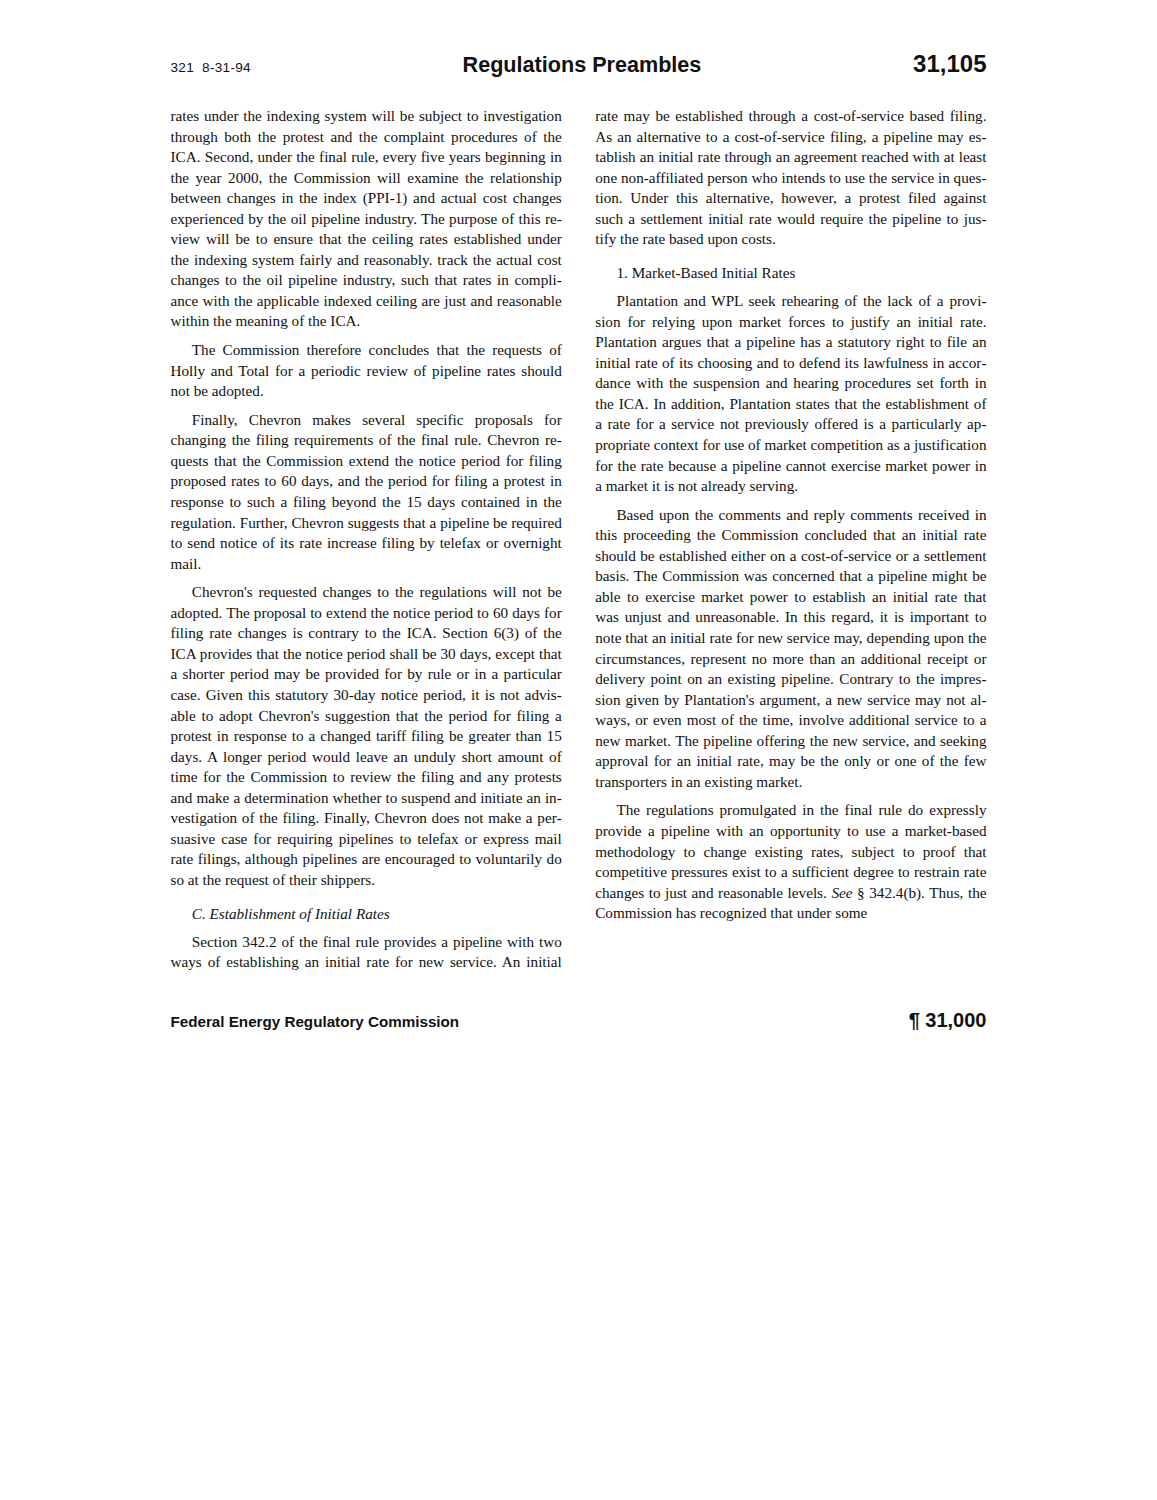321 8-31-94
Regulations Preambles
31,105
rates under the indexing system will be subject to investigation through both the protest and the complaint procedures of the ICA. Second, under the final rule, every five years beginning in the year 2000, the Commission will examine the relationship between changes in the index (PPI-1) and actual cost changes experienced by the oil pipeline industry. The purpose of this review will be to ensure that the ceiling rates established under the indexing system fairly and reasonably. track the actual cost changes to the oil pipeline industry, such that rates in compliance with the applicable indexed ceiling are just and reasonable within the meaning of the ICA.
The Commission therefore concludes that the requests of Holly and Total for a periodic review of pipeline rates should not be adopted.
Finally, Chevron makes several specific proposals for changing the filing requirements of the final rule. Chevron requests that the Commission extend the notice period for filing proposed rates to 60 days, and the period for filing a protest in response to such a filing beyond the 15 days contained in the regulation. Further, Chevron suggests that a pipeline be required to send notice of its rate increase filing by telefax or overnight mail.
Chevron's requested changes to the regulations will not be adopted. The proposal to extend the notice period to 60 days for filing rate changes is contrary to the ICA. Section 6(3) of the ICA provides that the notice period shall be 30 days, except that a shorter period may be provided for by rule or in a particular case. Given this statutory 30-day notice period, it is not advisable to adopt Chevron's suggestion that the period for filing a protest in response to a changed tariff filing be greater than 15 days. A longer period would leave an unduly short amount of time for the Commission to review the filing and any protests and make a determination whether to suspend and initiate an investigation of the filing. Finally, Chevron does not make a persuasive case for requiring pipelines to telefax or express mail rate filings, although pipelines are encouraged to voluntarily do so at the request of their shippers.
C. Establishment of Initial Rates
Section 342.2 of the final rule provides a pipeline with two ways of establishing an initial rate for new service. An initial rate may be established through a cost-of-service based filing. As an alternative to a cost-of-service filing, a pipeline may establish an initial rate through an agreement reached with at least one non-affiliated person who intends to use the service in question. Under this alternative, however, a protest filed against such a settlement initial rate would require the pipeline to justify the rate based upon costs.
1. Market-Based Initial Rates
Plantation and WPL seek rehearing of the lack of a provision for relying upon market forces to justify an initial rate. Plantation argues that a pipeline has a statutory right to file an initial rate of its choosing and to defend its lawfulness in accordance with the suspension and hearing procedures set forth in the ICA. In addition, Plantation states that the establishment of a rate for a service not previously offered is a particularly appropriate context for use of market competition as a justification for the rate because a pipeline cannot exercise market power in a market it is not already serving.
Based upon the comments and reply comments received in this proceeding the Commission concluded that an initial rate should be established either on a cost-of-service or a settlement basis. The Commission was concerned that a pipeline might be able to exercise market power to establish an initial rate that was unjust and unreasonable. In this regard, it is important to note that an initial rate for new service may, depending upon the circumstances, represent no more than an additional receipt or delivery point on an existing pipeline. Contrary to the impression given by Plantation's argument, a new service may not always, or even most of the time, involve additional service to a new market. The pipeline offering the new service, and seeking approval for an initial rate, may be the only or one of the few transporters in an existing market.
The regulations promulgated in the final rule do expressly provide a pipeline with an opportunity to use a market-based methodology to change existing rates, subject to proof that competitive pressures exist to a sufficient degree to restrain rate changes to just and reasonable levels. See § 342.4(b). Thus, the Commission has recognized that under some
Federal Energy Regulatory Commission
¶ 31,000